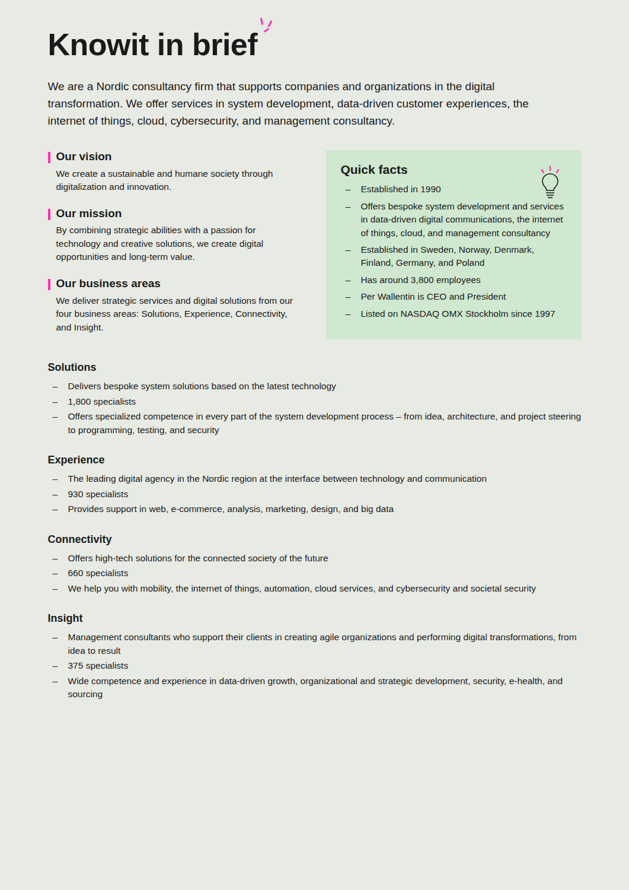Knowit in brief
We are a Nordic consultancy firm that supports companies and organizations in the digital transformation. We offer services in system development, data-driven customer experiences, the internet of things, cloud, cybersecurity, and management consultancy.
Our vision
We create a sustainable and humane society through digitalization and innovation.
Our mission
By combining strategic abilities with a passion for technology and creative solutions, we create digital opportunities and long-term value.
Our business areas
We deliver strategic services and digital solutions from our four business areas: Solutions, Experience, Connectivity, and Insight.
Quick facts
Established in 1990
Offers bespoke system development and services in data-driven digital communications, the internet of things, cloud, and management consultancy
Established in Sweden, Norway, Denmark, Finland, Germany, and Poland
Has around 3,800 employees
Per Wallentin is CEO and President
Listed on NASDAQ OMX Stockholm since 1997
Solutions
Delivers bespoke system solutions based on the latest technology
1,800 specialists
Offers specialized competence in every part of the system development process – from idea, architecture, and project steering to programming, testing, and security
Experience
The leading digital agency in the Nordic region at the interface between technology and communication
930 specialists
Provides support in web, e-commerce, analysis, marketing, design, and big data
Connectivity
Offers high-tech solutions for the connected society of the future
660 specialists
We help you with mobility, the internet of things, automation, cloud services, and cybersecurity and societal security
Insight
Management consultants who support their clients in creating agile organizations and performing digital transformations, from idea to result
375 specialists
Wide competence and experience in data-driven growth, organizational and strategic development, security, e-health, and sourcing